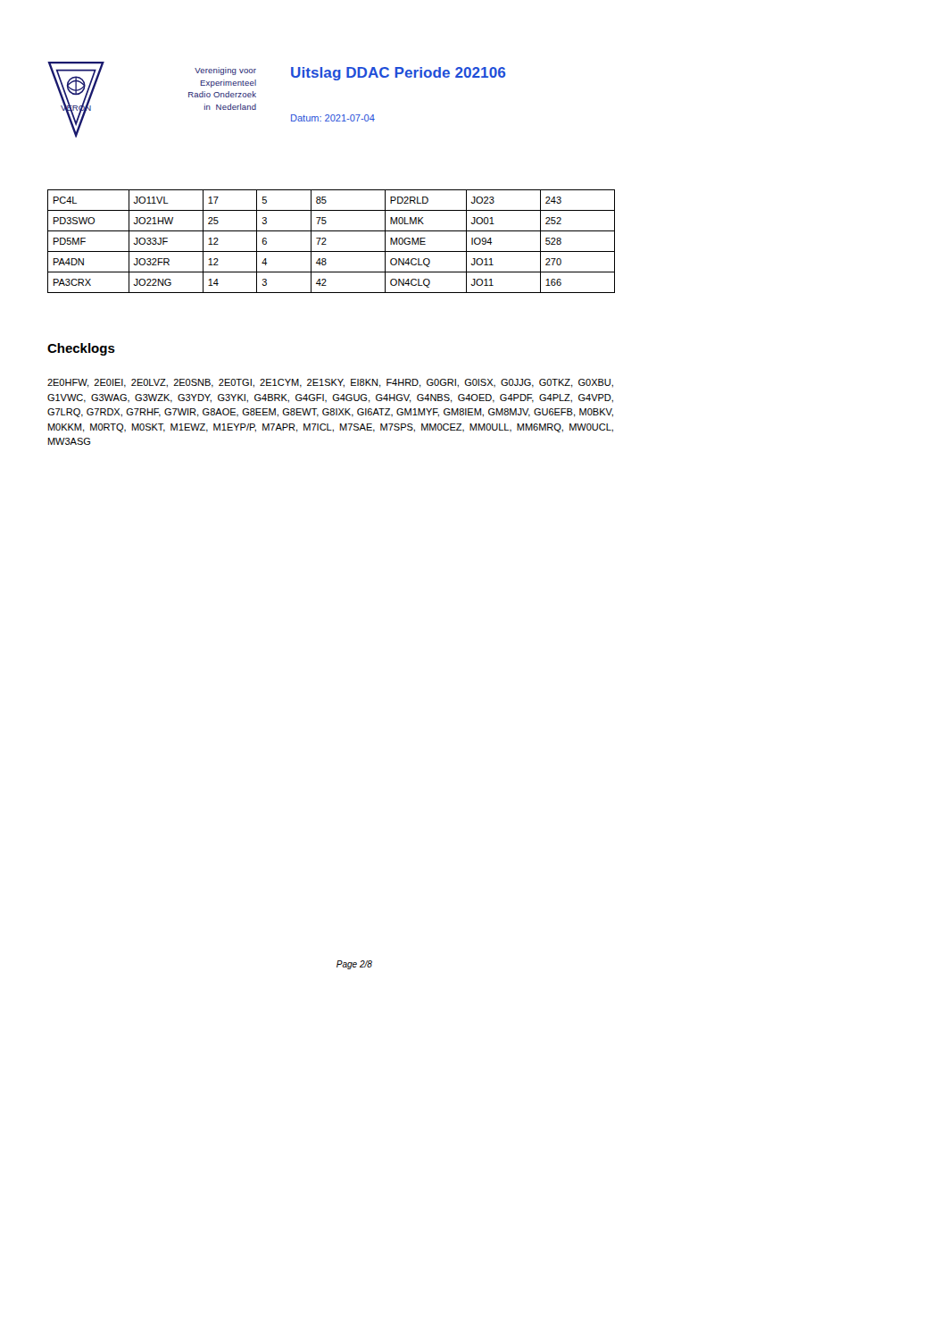VERON
Vereniging voor
Experimenteel
Radio Onderzoek
in Nederland
Uitslag DDAC Periode 202106
Datum: 2021-07-04
| PC4L | JO11VL | 17 | 5 | 85 | PD2RLD | JO23 | 243 |
| PD3SWO | JO21HW | 25 | 3 | 75 | M0LMK | JO01 | 252 |
| PD5MF | JO33JF | 12 | 6 | 72 | M0GME | IO94 | 528 |
| PA4DN | JO32FR | 12 | 4 | 48 | ON4CLQ | JO11 | 270 |
| PA3CRX | JO22NG | 14 | 3 | 42 | ON4CLQ | JO11 | 166 |
Checklogs
2E0HFW, 2E0IEI, 2E0LVZ, 2E0SNB, 2E0TGI, 2E1CYM, 2E1SKY, EI8KN, F4HRD, G0GRI, G0ISX, G0JJG, G0TKZ, G0XBU, G1VWC, G3WAG, G3WZK, G3YDY, G3YKI, G4BRK, G4GFI, G4GUG, G4HGV, G4NBS, G4OED, G4PDF, G4PLZ, G4VPD, G7LRQ, G7RDX, G7RHF, G7WIR, G8AOE, G8EEM, G8EWT, G8IXK, GI6ATZ, GM1MYF, GM8IEM, GM8MJV, GU6EFB, M0BKV, M0KKM, M0RTQ, M0SKT, M1EWZ, M1EYP/P, M7APR, M7ICL, M7SAE, M7SPS, MM0CEZ, MM0ULL, MM6MRQ, MW0UCL, MW3ASG
Page 2/8